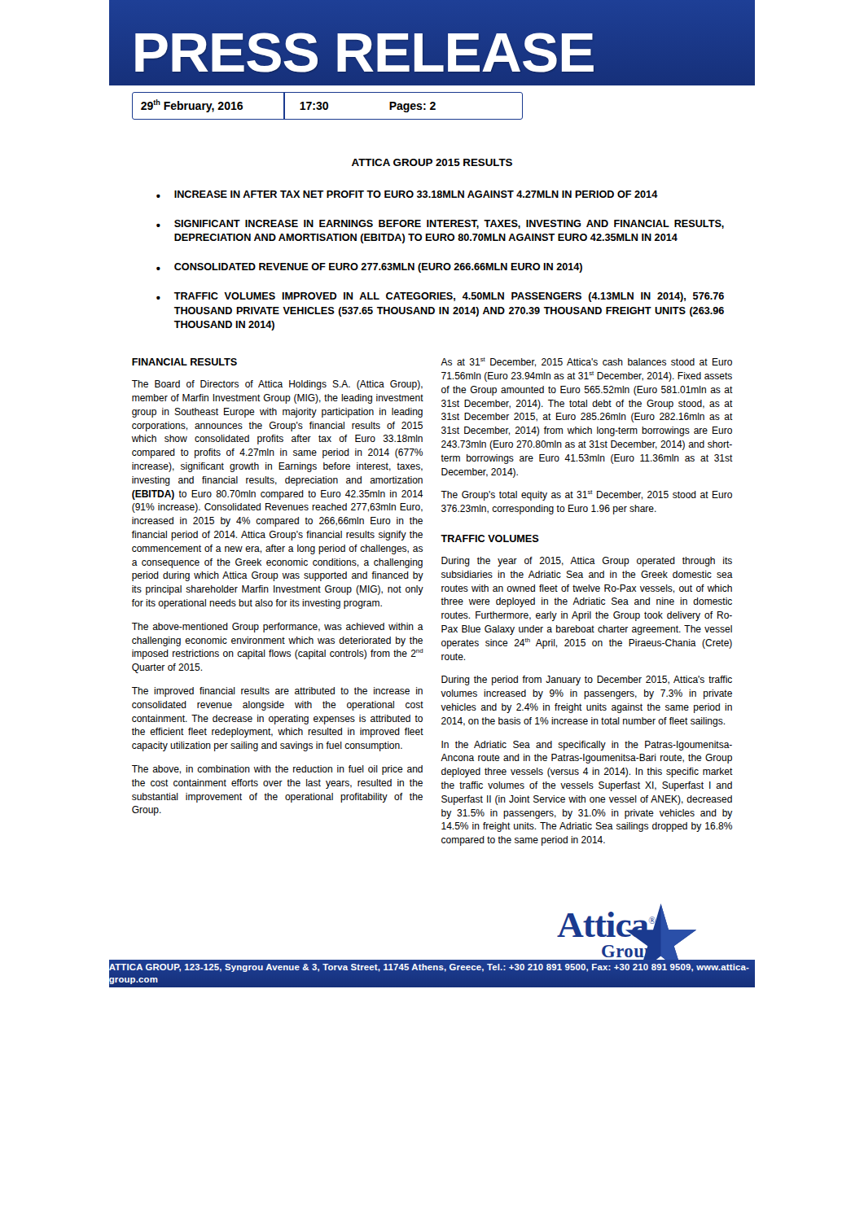PRESS RELEASE
29th February, 2016 17:30 Pages: 2
ATTICA GROUP 2015 RESULTS
INCREASE IN AFTER TAX NET PROFIT TO EURO 33.18MLN AGAINST 4.27MLN IN PERIOD OF 2014
SIGNIFICANT INCREASE IN EARNINGS BEFORE INTEREST, TAXES, INVESTING AND FINANCIAL RESULTS, DEPRECIATION AND AMORTISATION (EBITDA) TO EURO 80.70MLN AGAINST EURO 42.35MLN IN 2014
CONSOLIDATED REVENUE OF EURO 277.63MLN (EURO 266.66MLN EURO IN 2014)
TRAFFIC VOLUMES IMPROVED IN ALL CATEGORIES, 4.50MLN PASSENGERS (4.13MLN IN 2014), 576.76 THOUSAND PRIVATE VEHICLES (537.65 THOUSAND IN 2014) AND 270.39 THOUSAND FREIGHT UNITS (263.96 THOUSAND IN 2014)
FINANCIAL RESULTS
The Board of Directors of Attica Holdings S.A. (Attica Group), member of Marfin Investment Group (MIG), the leading investment group in Southeast Europe with majority participation in leading corporations, announces the Group's financial results of 2015 which show consolidated profits after tax of Euro 33.18mln compared to profits of 4.27mln in same period in 2014 (677% increase), significant growth in Earnings before interest, taxes, investing and financial results, depreciation and amortization (EBITDA) to Euro 80.70mln compared to Euro 42.35mln in 2014 (91% increase). Consolidated Revenues reached 277,63mln Euro, increased in 2015 by 4% compared to 266,66mln Euro in the financial period of 2014. Attica Group's financial results signify the commencement of a new era, after a long period of challenges, as a consequence of the Greek economic conditions, a challenging period during which Attica Group was supported and financed by its principal shareholder Marfin Investment Group (MIG), not only for its operational needs but also for its investing program.
The above-mentioned Group performance, was achieved within a challenging economic environment which was deteriorated by the imposed restrictions on capital flows (capital controls) from the 2nd Quarter of 2015.
The improved financial results are attributed to the increase in consolidated revenue alongside with the operational cost containment. The decrease in operating expenses is attributed to the efficient fleet redeployment, which resulted in improved fleet capacity utilization per sailing and savings in fuel consumption.
The above, in combination with the reduction in fuel oil price and the cost containment efforts over the last years, resulted in the substantial improvement of the operational profitability of the Group.
As at 31st December, 2015 Attica's cash balances stood at Euro 71.56mln (Euro 23.94mln as at 31st December, 2014). Fixed assets of the Group amounted to Euro 565.52mln (Euro 581.01mln as at 31st December, 2014). The total debt of the Group stood, as at 31st December 2015, at Euro 285.26mln (Euro 282.16mln as at 31st December, 2014) from which long-term borrowings are Euro 243.73mln (Euro 270.80mln as at 31st December, 2014) and short-term borrowings are Euro 41.53mln (Euro 11.36mln as at 31st December, 2014).
The Group's total equity as at 31st December, 2015 stood at Euro 376.23mln, corresponding to Euro 1.96 per share.
TRAFFIC VOLUMES
During the year of 2015, Attica Group operated through its subsidiaries in the Adriatic Sea and in the Greek domestic sea routes with an owned fleet of twelve Ro-Pax vessels, out of which three were deployed in the Adriatic Sea and nine in domestic routes. Furthermore, early in April the Group took delivery of Ro-Pax Blue Galaxy under a bareboat charter agreement. The vessel operates since 24th April, 2015 on the Piraeus-Chania (Crete) route.
During the period from January to December 2015, Attica's traffic volumes increased by 9% in passengers, by 7.3% in private vehicles and by 2.4% in freight units against the same period in 2014, on the basis of 1% increase in total number of fleet sailings.
In the Adriatic Sea and specifically in the Patras-Igoumenitsa-Ancona route and in the Patras-Igoumenitsa-Bari route, the Group deployed three vessels (versus 4 in 2014). In this specific market the traffic volumes of the vessels Superfast XI, Superfast I and Superfast II (in Joint Service with one vessel of ANEK), decreased by 31.5% in passengers, by 31.0% in private vehicles and by 14.5% in freight units. The Adriatic Sea sailings dropped by 16.8% compared to the same period in 2014.
Attica®
Group
ATTICA GROUP, 123-125, Syngrou Avenue & 3, Torva Street, 11745 Athens, Greece, Tel.: +30 210 891 9500, Fax: +30 210 891 9509, www.attica-group.com